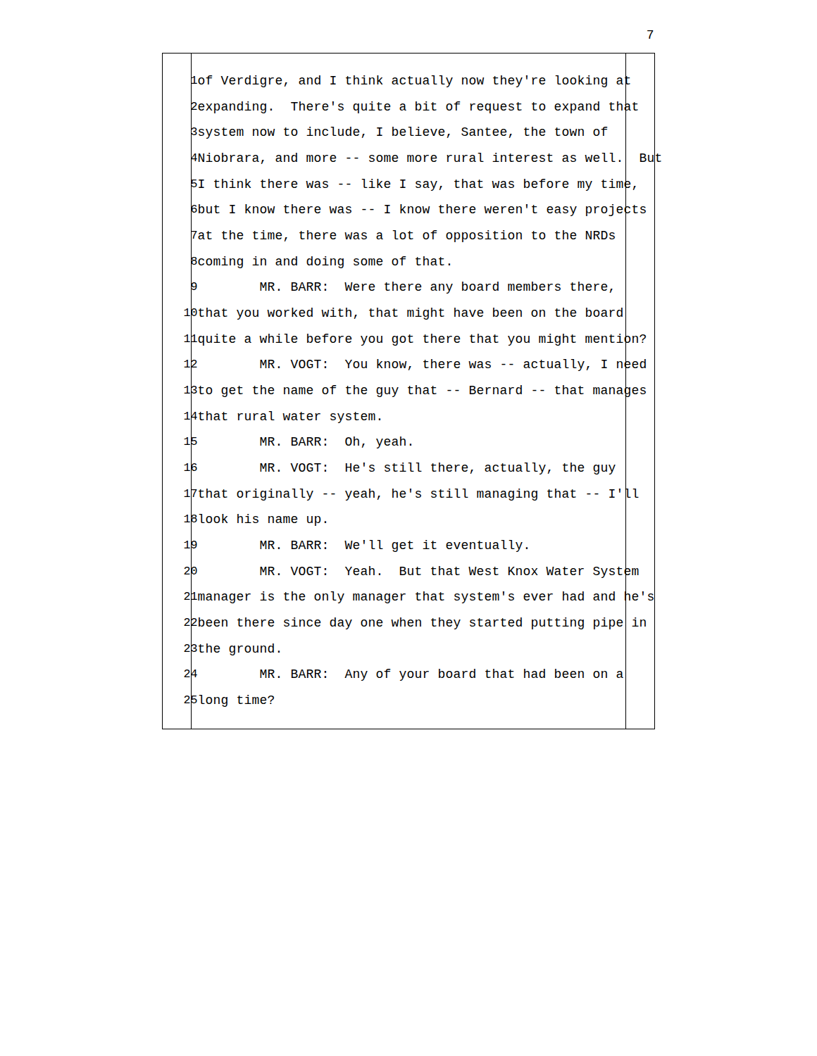7
| 1 | of Verdigre, and I think actually now they're looking at |
| 2 | expanding. There's quite a bit of request to expand that |
| 3 | system now to include, I believe, Santee, the town of |
| 4 | Niobrara, and more -- some more rural interest as well. But |
| 5 | I think there was -- like I say, that was before my time, |
| 6 | but I know there was -- I know there weren't easy projects |
| 7 | at the time, there was a lot of opposition to the NRDs |
| 8 | coming in and doing some of that. |
| 9 | MR. BARR: Were there any board members there, |
| 10 | that you worked with, that might have been on the board |
| 11 | quite a while before you got there that you might mention? |
| 12 | MR. VOGT: You know, there was -- actually, I need |
| 13 | to get the name of the guy that -- Bernard -- that manages |
| 14 | that rural water system. |
| 15 | MR. BARR: Oh, yeah. |
| 16 | MR. VOGT: He's still there, actually, the guy |
| 17 | that originally -- yeah, he's still managing that -- I'll |
| 18 | look his name up. |
| 19 | MR. BARR: We'll get it eventually. |
| 20 | MR. VOGT: Yeah. But that West Knox Water System |
| 21 | manager is the only manager that system's ever had and he's |
| 22 | been there since day one when they started putting pipe in |
| 23 | the ground. |
| 24 | MR. BARR: Any of your board that had been on a |
| 25 | long time? |